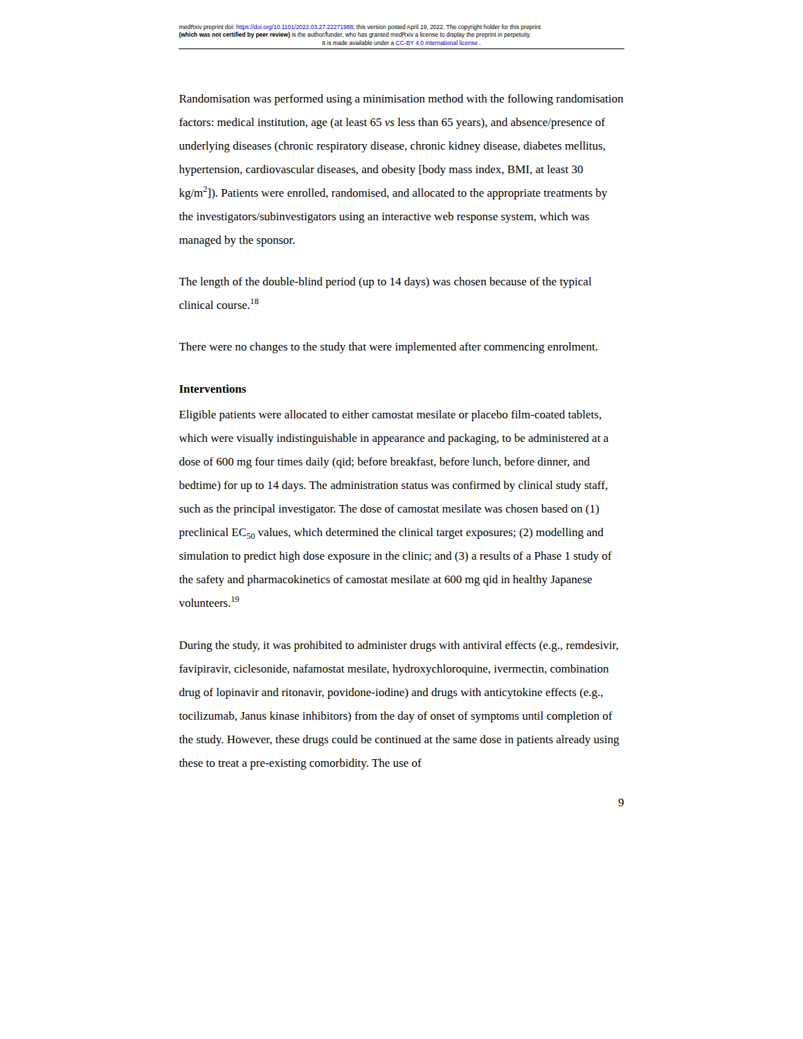medRxiv preprint doi: https://doi.org/10.1101/2022.03.27.22271988; this version posted April 19, 2022. The copyright holder for this preprint (which was not certified by peer review) is the author/funder, who has granted medRxiv a license to display the preprint in perpetuity. It is made available under a CC-BY 4.0 International license .
Randomisation was performed using a minimisation method with the following randomisation factors: medical institution, age (at least 65 vs less than 65 years), and absence/presence of underlying diseases (chronic respiratory disease, chronic kidney disease, diabetes mellitus, hypertension, cardiovascular diseases, and obesity [body mass index, BMI, at least 30 kg/m2]). Patients were enrolled, randomised, and allocated to the appropriate treatments by the investigators/subinvestigators using an interactive web response system, which was managed by the sponsor.
The length of the double-blind period (up to 14 days) was chosen because of the typical clinical course.18
There were no changes to the study that were implemented after commencing enrolment.
Interventions
Eligible patients were allocated to either camostat mesilate or placebo film-coated tablets, which were visually indistinguishable in appearance and packaging, to be administered at a dose of 600 mg four times daily (qid; before breakfast, before lunch, before dinner, and bedtime) for up to 14 days. The administration status was confirmed by clinical study staff, such as the principal investigator. The dose of camostat mesilate was chosen based on (1) preclinical EC50 values, which determined the clinical target exposures; (2) modelling and simulation to predict high dose exposure in the clinic; and (3) a results of a Phase 1 study of the safety and pharmacokinetics of camostat mesilate at 600 mg qid in healthy Japanese volunteers.19
During the study, it was prohibited to administer drugs with antiviral effects (e.g., remdesivir, favipiravir, ciclesonide, nafamostat mesilate, hydroxychloroquine, ivermectin, combination drug of lopinavir and ritonavir, povidone-iodine) and drugs with anticytokine effects (e.g., tocilizumab, Janus kinase inhibitors) from the day of onset of symptoms until completion of the study. However, these drugs could be continued at the same dose in patients already using these to treat a pre-existing comorbidity. The use of
9